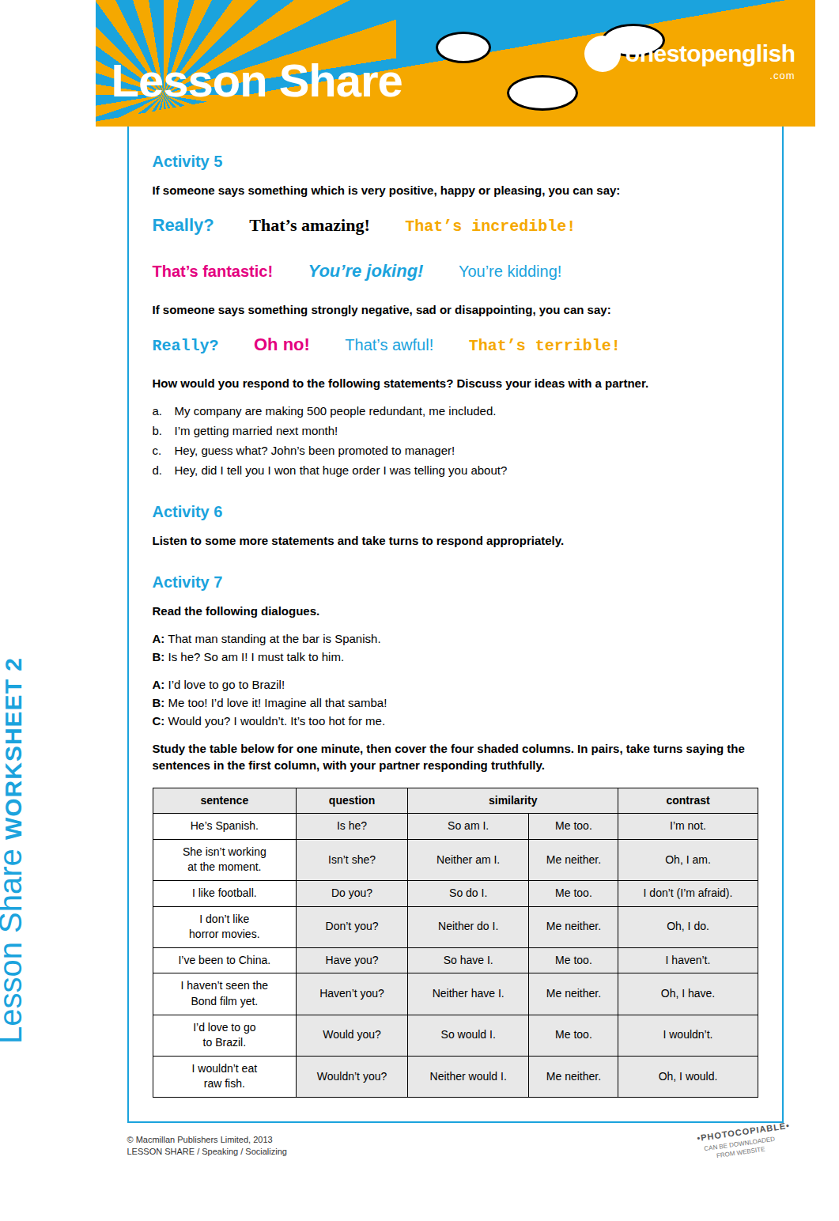Lesson Share
onestopenglish .com
Lesson Share WORKSHEET 2
Activity 5
If someone says something which is very positive, happy or pleasing, you can say:
Really? That’s amazing! That’s incredible!
That’s fantastic! You’re joking! You’re kidding!
If someone says something strongly negative, sad or disappointing, you can say:
Really? Oh no! That’s awful! That’s terrible!
How would you respond to the following statements? Discuss your ideas with a partner.
a. My company are making 500 people redundant, me included.
b. I’m getting married next month!
c. Hey, guess what? John’s been promoted to manager!
d. Hey, did I tell you I won that huge order I was telling you about?
Activity 6
Listen to some more statements and take turns to respond appropriately.
Activity 7
Read the following dialogues.
A: That man standing at the bar is Spanish.
B: Is he? So am I! I must talk to him.
A: I’d love to go to Brazil!
B: Me too! I’d love it! Imagine all that samba!
C: Would you? I wouldn’t. It’s too hot for me.
Study the table below for one minute, then cover the four shaded columns. In pairs, take turns saying the sentences in the first column, with your partner responding truthfully.
| sentence | question | similarity | contrast |
| --- | --- | --- | --- |
| He’s Spanish. | Is he? | So am I. | Me too. | I’m not. |
| She isn’t working at the moment. | Isn’t she? | Neither am I. | Me neither. | Oh, I am. |
| I like football. | Do you? | So do I. | Me too. | I don’t (I’m afraid). |
| I don’t like horror movies. | Don’t you? | Neither do I. | Me neither. | Oh, I do. |
| I’ve been to China. | Have you? | So have I. | Me too. | I haven’t. |
| I haven’t seen the Bond film yet. | Haven’t you? | Neither have I. | Me neither. | Oh, I have. |
| I’d love to go to Brazil. | Would you? | So would I. | Me too. | I wouldn’t. |
| I wouldn’t eat raw fish. | Wouldn’t you? | Neither would I. | Me neither. | Oh, I would. |
© Macmillan Publishers Limited, 2013
LESSON SHARE / Speaking / Socializing
•PHOTOCOPIABLE• CAN BE DOWNLOADED
FROM WEBSITE